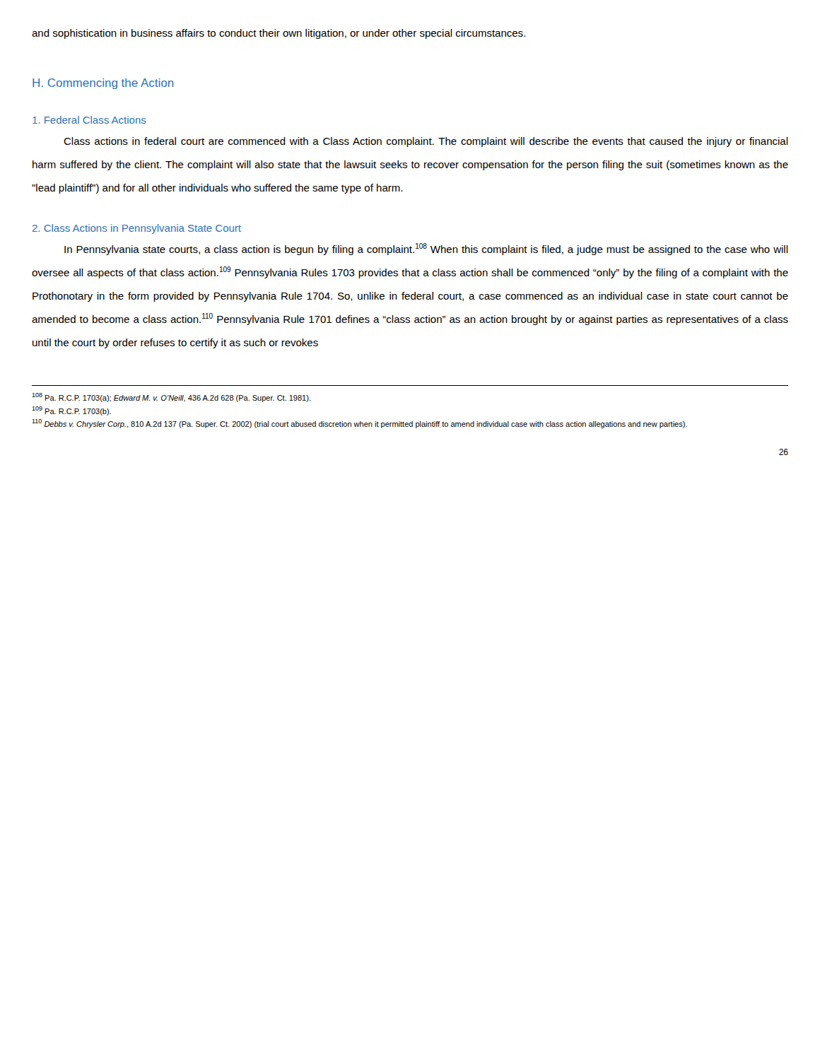and sophistication in business affairs to conduct their own litigation, or under other special circumstances.
H. Commencing the Action
1. Federal Class Actions
Class actions in federal court are commenced with a Class Action complaint. The complaint will describe the events that caused the injury or financial harm suffered by the client. The complaint will also state that the lawsuit seeks to recover compensation for the person filing the suit (sometimes known as the "lead plaintiff") and for all other individuals who suffered the same type of harm.
2. Class Actions in Pennsylvania State Court
In Pennsylvania state courts, a class action is begun by filing a complaint.108 When this complaint is filed, a judge must be assigned to the case who will oversee all aspects of that class action.109 Pennsylvania Rules 1703 provides that a class action shall be commenced “only” by the filing of a complaint with the Prothonotary in the form provided by Pennsylvania Rule 1704. So, unlike in federal court, a case commenced as an individual case in state court cannot be amended to become a class action.110 Pennsylvania Rule 1701 defines a “class action” as an action brought by or against parties as representatives of a class until the court by order refuses to certify it as such or revokes
108 Pa. R.C.P. 1703(a); Edward M. v. O’Neill, 436 A.2d 628 (Pa. Super. Ct. 1981).
109 Pa. R.C.P. 1703(b).
110 Debbs v. Chrysler Corp., 810 A.2d 137 (Pa. Super. Ct. 2002) (trial court abused discretion when it permitted plaintiff to amend individual case with class action allegations and new parties).
26